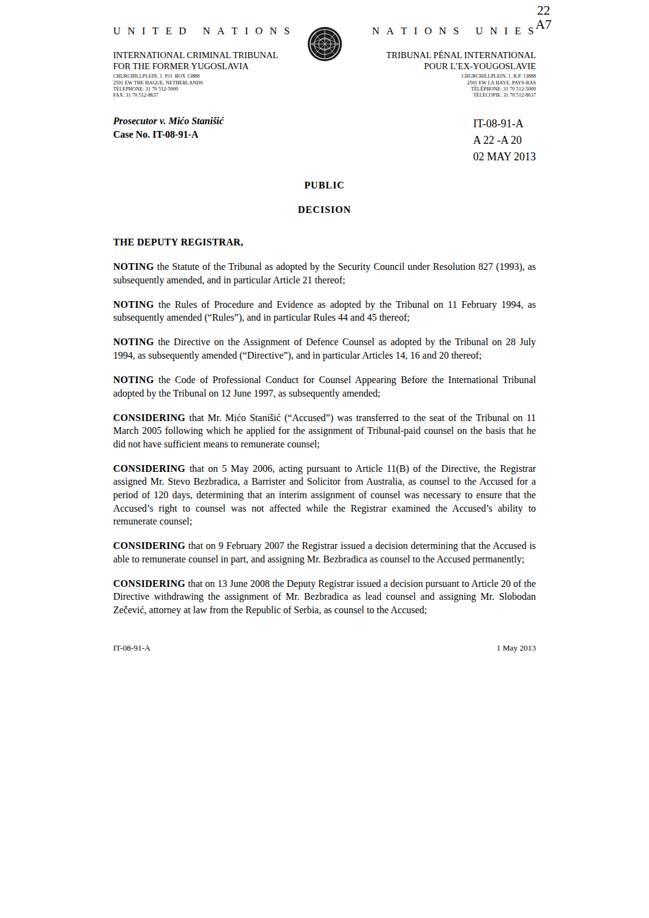22
A7
U N I T E D N A T I O N S
INTERNATIONAL CRIMINAL TRIBUNAL
FOR THE FORMER YUGOSLAVIA
CHURCHILLPLEIN, 1. P.O. BOX 13888
2501 EW THE HAGUE, NETHERLANDS
TELEPHONE: 31 70 512-5000
FAX: 31 70 512-8637
N A T I O N S U N I E S
TRIBUNAL PÉNAL INTERNATIONAL
POUR L’EX-YOUGOSLAVIE
CHURCHILLPLEIN, 1. B.P. 13888
2501 EW LA HAYE, PAYS-BAS
TÉLÉPHONE: 31 70 512-5000
TÉLÉCOPIE: 31 70 512-8637
Prosecutor v. Mićo Stanišić
Case No. IT-08-91-A
IT-08-91-A
A 22 -A 20
02 MAY 2013
PUBLIC
DECISION
THE DEPUTY REGISTRAR,
NOTING the Statute of the Tribunal as adopted by the Security Council under Resolution 827 (1993), as subsequently amended, and in particular Article 21 thereof;
NOTING the Rules of Procedure and Evidence as adopted by the Tribunal on 11 February 1994, as subsequently amended (“Rules”), and in particular Rules 44 and 45 thereof;
NOTING the Directive on the Assignment of Defence Counsel as adopted by the Tribunal on 28 July 1994, as subsequently amended (“Directive”), and in particular Articles 14, 16 and 20 thereof;
NOTING the Code of Professional Conduct for Counsel Appearing Before the International Tribunal adopted by the Tribunal on 12 June 1997, as subsequently amended;
CONSIDERING that Mr. Mićo Stanišić (“Accused”) was transferred to the seat of the Tribunal on 11 March 2005 following which he applied for the assignment of Tribunal-paid counsel on the basis that he did not have sufficient means to remunerate counsel;
CONSIDERING that on 5 May 2006, acting pursuant to Article 11(B) of the Directive, the Registrar assigned Mr. Stevo Bezbradica, a Barrister and Solicitor from Australia, as counsel to the Accused for a period of 120 days, determining that an interim assignment of counsel was necessary to ensure that the Accused’s right to counsel was not affected while the Registrar examined the Accused’s ability to remunerate counsel;
CONSIDERING that on 9 February 2007 the Registrar issued a decision determining that the Accused is able to remunerate counsel in part, and assigning Mr. Bezbradica as counsel to the Accused permanently;
CONSIDERING that on 13 June 2008 the Deputy Registrar issued a decision pursuant to Article 20 of the Directive withdrawing the assignment of Mr. Bezbradica as lead counsel and assigning Mr. Slobodan Zečević, attorney at law from the Republic of Serbia, as counsel to the Accused;
IT-08-91-A 1 May 2013